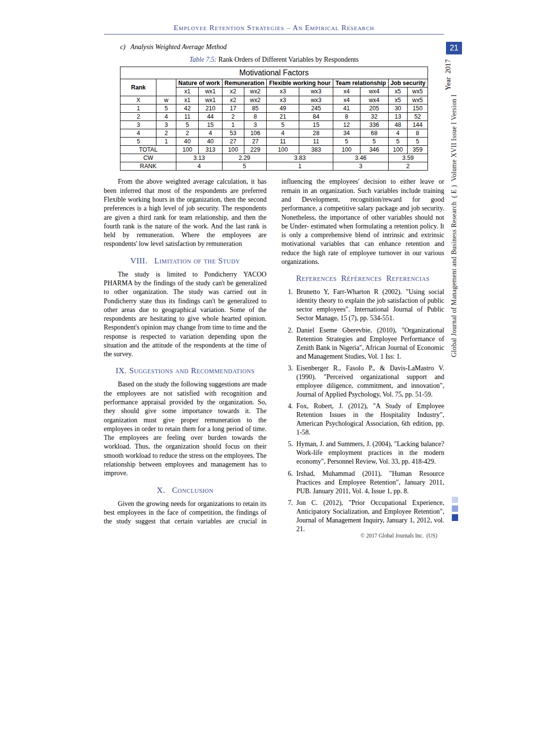Employee Retention Strategies – An Empirical Research
c) Analysis Weighted Average Method
Table 7.5: Rank Orders of Different Variables by Respondents
| Motivational Factors |
| --- |
| Rank | | Nature of work | Remuneration | Flexible working hour | Team relationship | Job security |
| x1 | wx1 | x2 | wx2 | x3 | wx3 | x4 | wx4 | x5 | wx5 |
| X | w | x1 | wx1 | x2 | wx2 | x3 | wx3 | x4 | wx4 | x5 | wx5 |
| 1 | 5 | 42 | 210 | 17 | 85 | 49 | 245 | 41 | 205 | 30 | 150 |
| 2 | 4 | 11 | 44 | 2 | 8 | 21 | 84 | 8 | 32 | 13 | 52 |
| 3 | 3 | 5 | 15 | 1 | 3 | 5 | 15 | 12 | 336 | 48 | 144 |
| 4 | 2 | 2 | 4 | 53 | 106 | 4 | 28 | 34 | 68 | 4 | 8 |
| 5 | 1 | 40 | 40 | 27 | 27 | 11 | 11 | 5 | 5 | 5 | 5 |
| TOTAL | 100 | 313 | 100 | 229 | 100 | 383 | 100 | 346 | 100 | 359 |
| CW | 3.13 | 2.29 | 3.83 | 3.46 | 3.59 |
| RANK | 4 | 5 | 1 | 3 | 2 |
From the above weighted average calculation, it has been inferred that most of the respondents are preferred Flexible working hours in the organization, then the second preferences is a high level of job security. The respondents are given a third rank for team relationship, and then the fourth rank is the nature of the work. And the last rank is held by remuneration. Where the employees are respondents' low level satisfaction by remuneration
VIII. Limitation of the Study
The study is limited to Pondicherry YACOO PHARMA by the findings of the study can't be generalized to other organization. The study was carried out in Pondicherry state thus its findings can't be generalized to other areas due to geographical variation. Some of the respondents are hesitating to give whole hearted opinion. Respondent's opinion may change from time to time and the response is respected to variation depending upon the situation and the attitude of the respondents at the time of the survey.
IX. Suggestions and Recommendations
Based on the study the following suggestions are made the employees are not satisfied with recognition and performance appraisal provided by the organization. So, they should give some importance towards it. The organization must give proper remuneration to the employees in order to retain them for a long period of time. The employees are feeling over burden towards the workload. Thus, the organization should focus on their smooth workload to reduce the stress on the employees. The relationship between employees and management has to improve.
X. Conclusion
Given the growing needs for organizations to retain its best employees in the face of competition, the findings of the study suggest that certain variables are crucial in influencing the employees' decision to either leave or remain in an organization. Such variables include training and Development, recognition/reward for good performance, a competitive salary package and job security. Nonetheless, the importance of other variables should not be Under- estimated when formulating a retention policy. It is only a comprehensive blend of intrinsic and extrinsic motivational variables that can enhance retention and reduce the high rate of employee turnover in our various organizations.
References Références Referencias
Brunetto Y, Farr-Wharton R (2002). "Using social identity theory to explain the job satisfaction of public sector employees". International Journal of Public Sector Manage, 15 (7), pp. 534-551.
Daniel Eseme Gberevbie, (2010), "Organizational Retention Strategies and Employee Performance of Zenith Bank in Nigeria", African Journal of Economic and Management Studies, Vol. 1 Iss: 1.
Eisenberger R., Fasolo P., & Davis-LaMastro V. (1990). "Perceived organizational support and employee diligence, commitment, and innovation", Journal of Applied Psychology, Vol. 75, pp. 51-59.
Fox, Robert, J. (2012), "A Study of Employee Retention Issues in the Hospitality Industry", American Psychological Association, 6th edition, pp. 1-58.
Hyman, J. and Summers, J. (2004), "Lacking balance? Work-life employment practices in the modern economy", Personnel Review, Vol. 33, pp. 418-429.
Irshad, Muhammad (2011), "Human Resource Practices and Employee Retention", January 2011, PUB. January 2011, Vol. 4, Issue 1, pp. 8.
Jon C. (2012), "Prior Occupational Experience, Anticipatory Socialization, and Employee Retention", Journal of Management Inquiry, January 1, 2012, vol. 21.
21
Year 2017
Global Journal of Management and Business Research ( E ) Volume XVII Issue I Version I
© 2017 Global Journals Inc. (US)